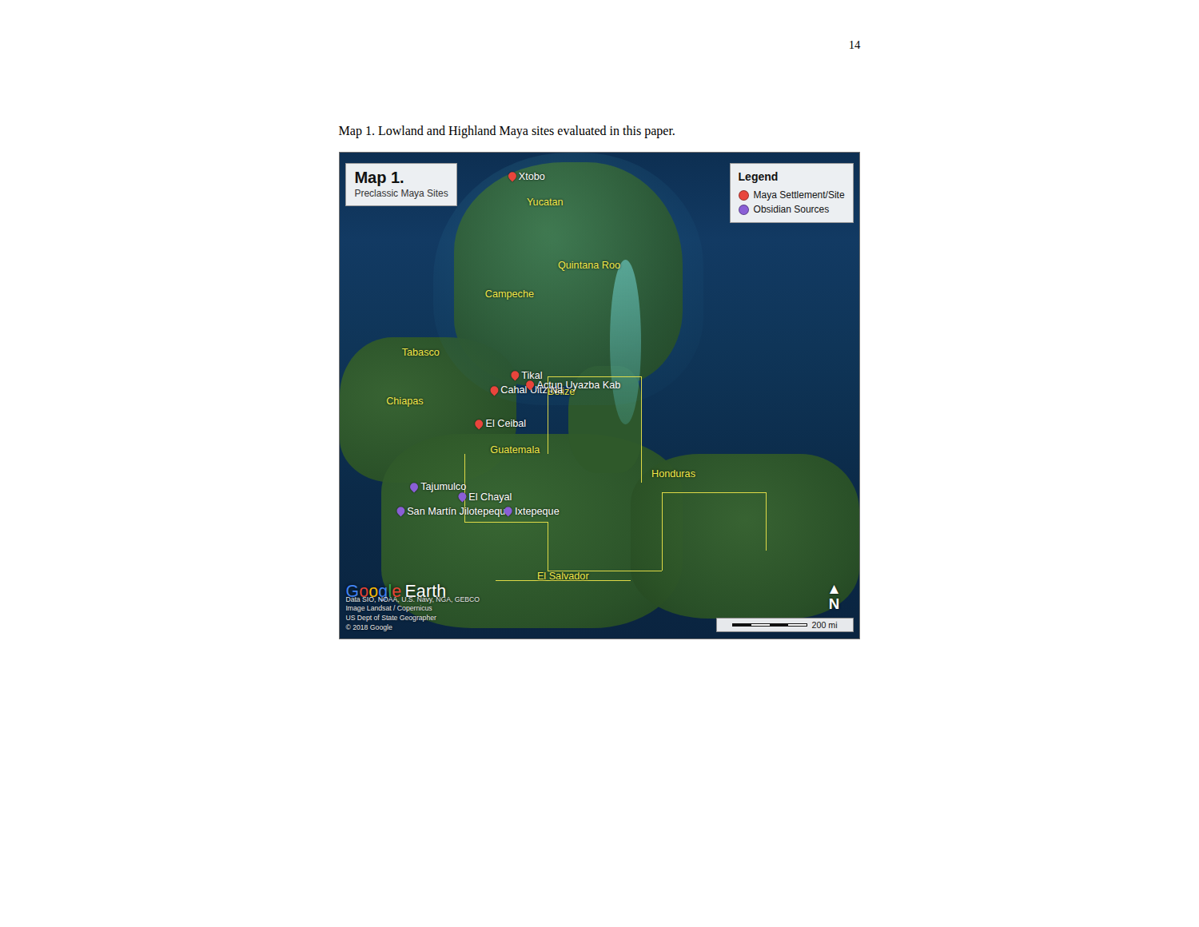14
Map 1. Lowland and Highland Maya sites evaluated in this paper.
Map 1.
Preclassic Maya Sites
Legend
Maya Settlement/Site
Obsidian Sources
Yucatan
Quintana Roo
Campeche
Tabasco
Chiapas
Belize
Guatemala
Honduras
El Salvador
Xtobo
Tikal
Cahal Uitz Na
Actun Uyazba Kab
El Ceibal
Tajumulco
El Chayal
San Martín Jilotepeque
Ixtepeque
GoogleEarth
Data SIO, NOAA, U.S. Navy, NGA, GEBCO
Image Landsat / Copernicus
US Dept of State Geographer
© 2018 Google
▲
N
200 mi